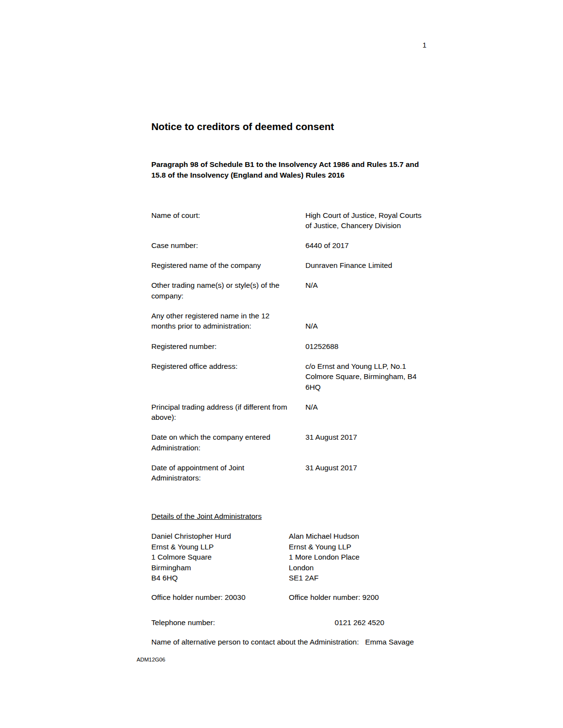1
Notice to creditors of deemed consent
Paragraph 98 of Schedule B1 to the Insolvency Act 1986 and Rules 15.7 and 15.8 of the Insolvency (England and Wales) Rules 2016
| Name of court: | High Court of Justice, Royal Courts of Justice, Chancery Division |
| Case number: | 6440 of 2017 |
| Registered name of the company | Dunraven Finance Limited |
| Other trading name(s) or style(s) of the company: | N/A |
| Any other registered name in the 12 months prior to administration: | N/A |
| Registered number: | 01252688 |
| Registered office address: | c/o Ernst and Young LLP, No.1 Colmore Square, Birmingham, B4 6HQ |
| Principal trading address (if different from above): | N/A |
| Date on which the company entered Administration: | 31 August 2017 |
| Date of appointment of Joint Administrators: | 31 August 2017 |
Details of the Joint Administrators
| Daniel Christopher Hurd Ernst & Young LLP 1 Colmore Square Birmingham B4 6HQ | Alan Michael Hudson Ernst & Young LLP 1 More London Place London SE1 2AF |
| Office holder number: 20030 | Office holder number: 9200 |
| Telephone number: | 0121 262 4520 |
| Name of alternative person to contact about the Administration: Emma Savage |
ADM12G06